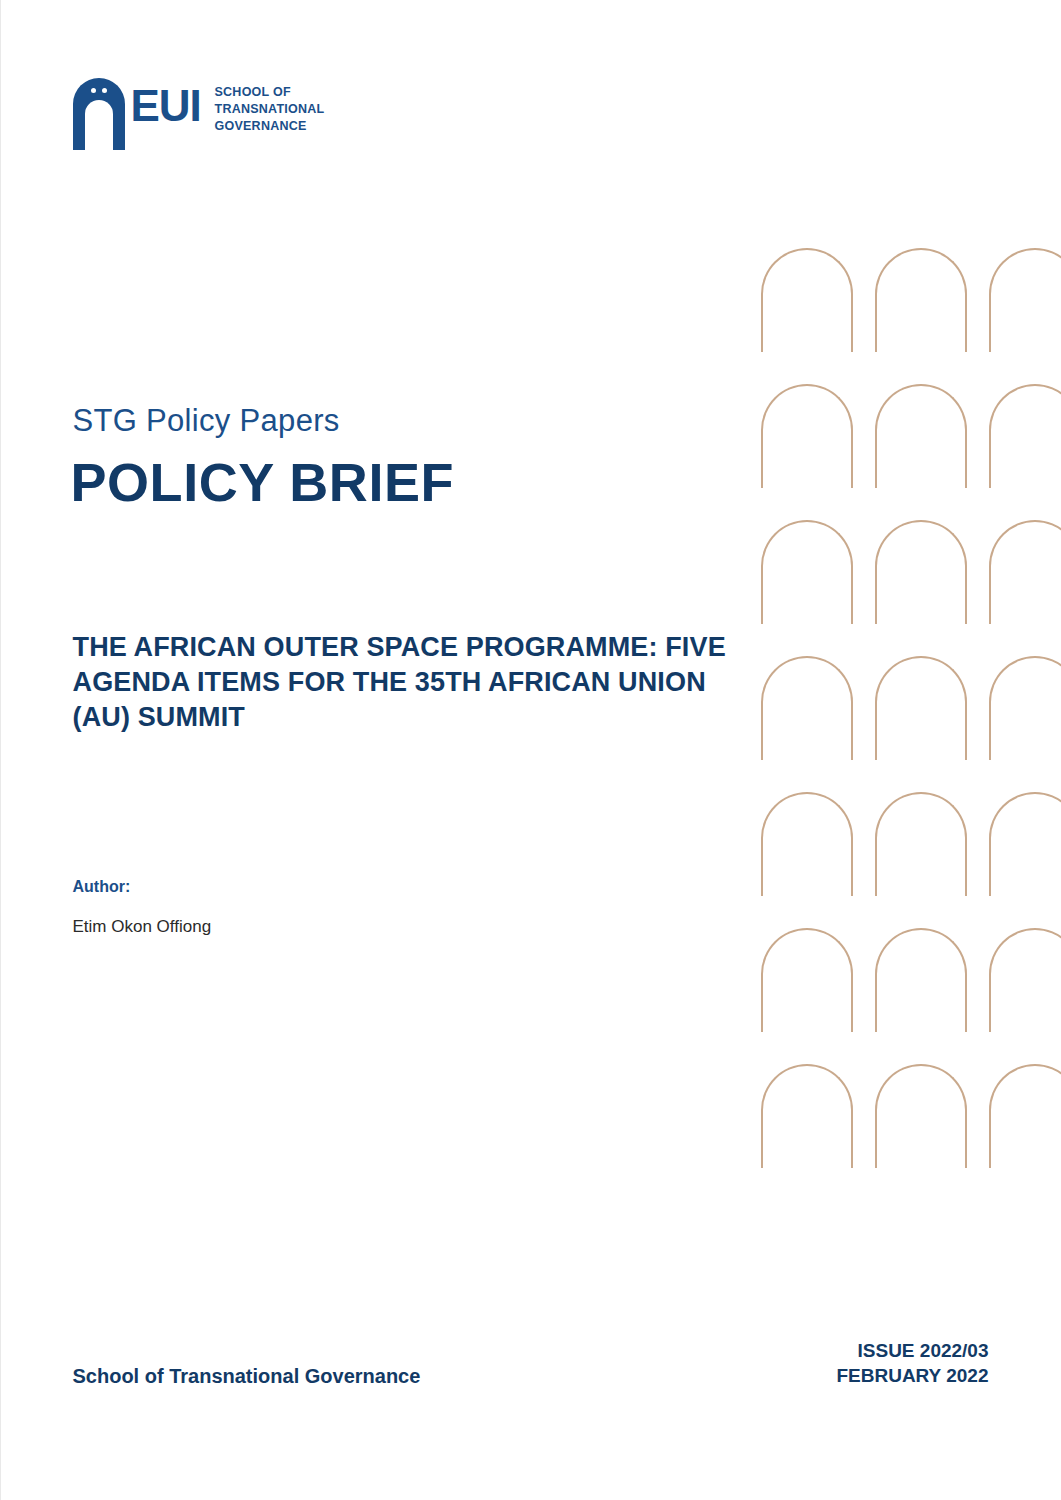EUI
School of
Transnational
Governance
STG Policy Papers
POLICY BRIEF
The African Outer Space Programme: Five Agenda Items for the 35th African Union (AU) Summit
Author:
Etim Okon Offiong
School of Transnational Governance
ISSUE 2022/03
FEBRUARY 2022